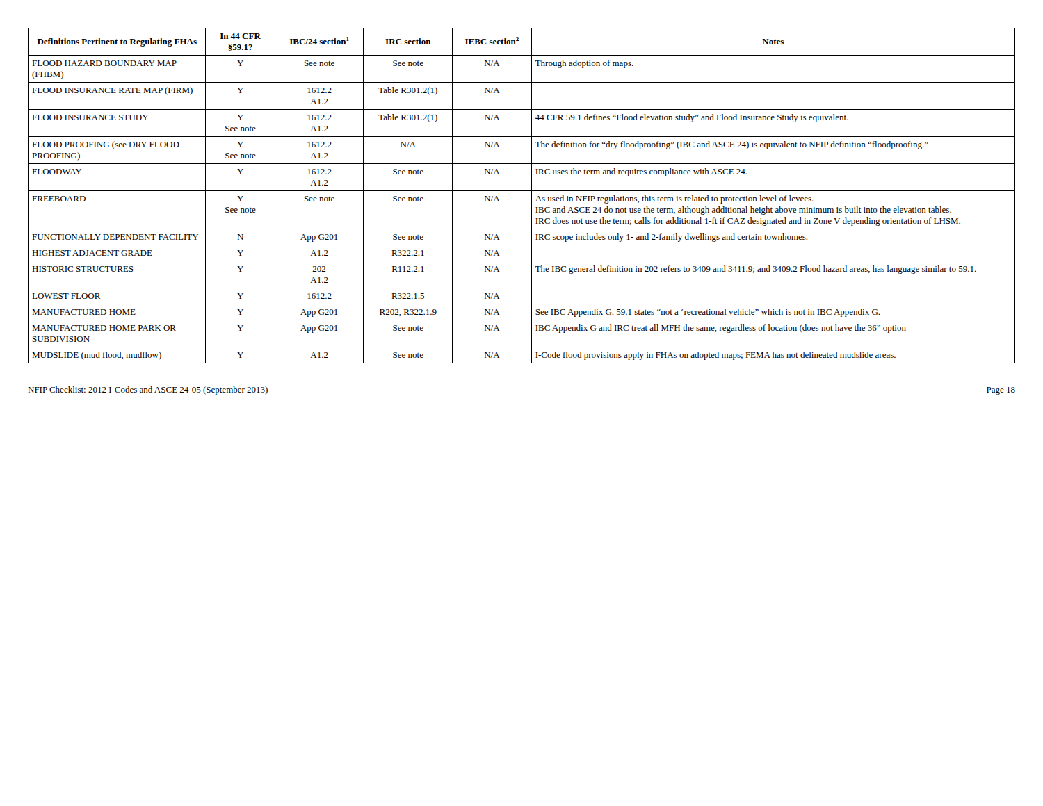| Definitions Pertinent to Regulating FHAs | In 44 CFR §59.1? | IBC/24 section 1 | IRC section | IEBC section 2 | Notes |
| --- | --- | --- | --- | --- | --- |
| FLOOD HAZARD BOUNDARY MAP (FHBM) | Y | See note | See note | N/A | Through adoption of maps. |
| FLOOD INSURANCE RATE MAP (FIRM) | Y | 1612.2 A1.2 | Table R301.2(1) | N/A | |
| FLOOD INSURANCE STUDY | Y See note | 1612.2 A1.2 | Table R301.2(1) | N/A | 44 CFR 59.1 defines “Flood elevation study” and Flood Insurance Study is equivalent. |
| FLOOD PROOFING (see DRY FLOOD-PROOFING) | Y See note | 1612.2 A1.2 | N/A | N/A | The definition for “dry floodproofing” (IBC and ASCE 24) is equivalent to NFIP definition “floodproofing.” |
| FLOODWAY | Y | 1612.2 A1.2 | See note | N/A | IRC uses the term and requires compliance with ASCE 24. |
| FREEBOARD | Y See note | See note | See note | N/A | As used in NFIP regulations, this term is related to protection level of levees. IBC and ASCE 24 do not use the term, although additional height above minimum is built into the elevation tables. IRC does not use the term; calls for additional 1-ft if CAZ designated and in Zone V depending orientation of LHSM. |
| FUNCTIONALLY DEPENDENT FACILITY | N | App G201 | See note | N/A | IRC scope includes only 1- and 2-family dwellings and certain townhomes. |
| HIGHEST ADJACENT GRADE | Y | A1.2 | R322.2.1 | N/A | |
| HISTORIC STRUCTURES | Y | 202 A1.2 | R112.2.1 | N/A | The IBC general definition in 202 refers to 3409 and 3411.9; and 3409.2 Flood hazard areas, has language similar to 59.1. |
| LOWEST FLOOR | Y | 1612.2 | R322.1.5 | N/A | |
| MANUFACTURED HOME | Y | App G201 | R202, R322.1.9 | N/A | See IBC Appendix G. 59.1 states “not a ‘recreational vehicle” which is not in IBC Appendix G. |
| MANUFACTURED HOME PARK OR SUBDIVISION | Y | App G201 | See note | N/A | IBC Appendix G and IRC treat all MFH the same, regardless of location (does not have the 36” option |
| MUDSLIDE (mud flood, mudflow) | Y | A1.2 | See note | N/A | I-Code flood provisions apply in FHAs on adopted maps; FEMA has not delineated mudslide areas. |
NFIP Checklist: 2012 I-Codes and ASCE 24-05 (September 2013) Page 18